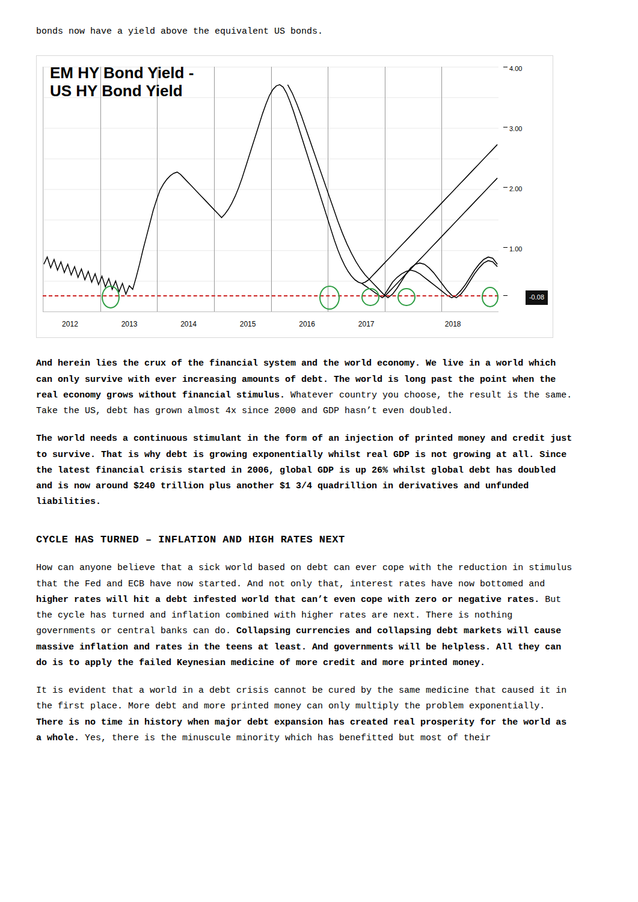bonds now have a yield above the equivalent US bonds.
EM HY Bond Yield -
US HY Bond Yield
4.00
3.00
2.00
1.00
-0.08
2012 2013 2014 2015 2016 2017 2018
And herein lies the crux of the financial system and the world economy. We live in a world which can only survive with ever increasing amounts of debt. The world is long past the point when the real economy grows without financial stimulus. Whatever country you choose, the result is the same. Take the US, debt has grown almost 4x since 2000 and GDP hasn’t even doubled.
The world needs a continuous stimulant in the form of an injection of printed money and credit just to survive. That is why debt is growing exponentially whilst real GDP is not growing at all. Since the latest financial crisis started in 2006, global GDP is up 26% whilst global debt has doubled and is now around $240 trillion plus another $1 3/4 quadrillion in derivatives and unfunded liabilities.
CYCLE HAS TURNED – INFLATION AND HIGH RATES NEXT
How can anyone believe that a sick world based on debt can ever cope with the reduction in stimulus that the Fed and ECB have now started. And not only that, interest rates have now bottomed and higher rates will hit a debt infested world that can’t even cope with zero or negative rates. But the cycle has turned and inflation combined with higher rates are next. There is nothing governments or central banks can do. Collapsing currencies and collapsing debt markets will cause massive inflation and rates in the teens at least. And governments will be helpless. All they can do is to apply the failed Keynesian medicine of more credit and more printed money.
It is evident that a world in a debt crisis cannot be cured by the same medicine that caused it in the first place. More debt and more printed money can only multiply the problem exponentially. There is no time in history when major debt expansion has created real prosperity for the world as a whole. Yes, there is the minuscule minority which has benefitted but most of their